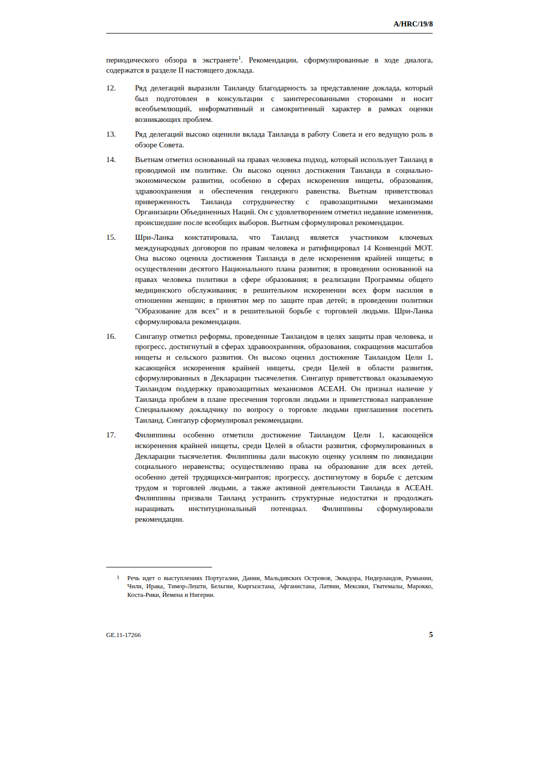A/HRC/19/8
периодического обзора в экстранете1. Рекомендации, сформулированные в ходе диалога, содержатся в разделе II настоящего доклада.
12. Ряд делегаций выразили Таиланду благодарность за представление доклада, который был подготовлен в консультации с заинтересованными сторонами и носит всеобъемлющий, информативный и самокритичный характер в рамках оценки возникающих проблем.
13. Ряд делегаций высоко оценили вклада Таиланда в работу Совета и его ведущую роль в обзоре Совета.
14. Вьетнам отметил основанный на правах человека подход, который использует Таиланд в проводимой им политике. Он высоко оценил достижения Таиланда в социально-экономическом развитии, особенно в сферах искоренения нищеты, образования, здравоохранения и обеспечения гендерного равенства. Вьетнам приветствовал приверженность Таиланда сотрудничеству с правозащитными механизмами Организации Объединенных Наций. Он с удовлетворением отметил недавние изменения, происшедшие после всеобщих выборов. Вьетнам сформулировал рекомендации.
15. Шри-Ланка констатировала, что Таиланд является участником ключевых международных договоров по правам человека и ратифицировал 14 Конвенций МОТ. Она высоко оценила достижения Таиланда в деле искоренения крайней нищеты; в осуществлении десятого Национального плана развития; в проведении основанной на правах человека политики в сфере образования; в реализации Программы общего медицинского обслуживания; в решительном искоренении всех форм насилия в отношении женщин; в принятии мер по защите прав детей; в проведении политики "Образование для всех" и в решительной борьбе с торговлей людьми. Шри-Ланка сформулировала рекомендации.
16. Сингапур отметил реформы, проведенные Таиландом в целях защиты прав человека, и прогресс, достигнутый в сферах здравоохранения, образования, сокращения масштабов нищеты и сельского развития. Он высоко оценил достижение Таиландом Цели 1, касающейся искоренения крайней нищеты, среди Целей в области развития, сформулированных в Декларации тысячелетия. Сингапур приветствовал оказываемую Таиландом поддержку правозащитных механизмов АСЕАН. Он признал наличие у Таиланда проблем в плане пресечения торговли людьми и приветствовал направление Специальному докладчику по вопросу о торговле людьми приглашения посетить Таиланд. Сингапур сформулировал рекомендации.
17. Филиппины особенно отметили достижение Таиландом Цели 1, касающейся искоренения крайней нищеты, среди Целей в области развития, сформулированных в Декларации тысячелетия. Филиппины дали высокую оценку усилиям по ликвидации социального неравенства; осуществлению права на образование для всех детей, особенно детей трудящихся-мигрантов; прогрессу, достигнутому в борьбе с детским трудом и торговлей людьми, а также активной деятельности Таиланда в АСЕАН. Филиппины призвали Таиланд устранить структурные недостатки и продолжать наращивать институциональный потенциал. Филиппины сформулировали рекомендации.
1 Речь идет о выступлениях Португалии, Дании, Мальдивских Островов, Эквадора, Нидерландов, Румынии, Чили, Ирака, Тимор-Лешти, Бельгии, Кыргызстана, Афганистана, Латвии, Мексики, Гватемалы, Марокко, Коста-Рики, Йемена и Нигерии.
GE.11-17266 5